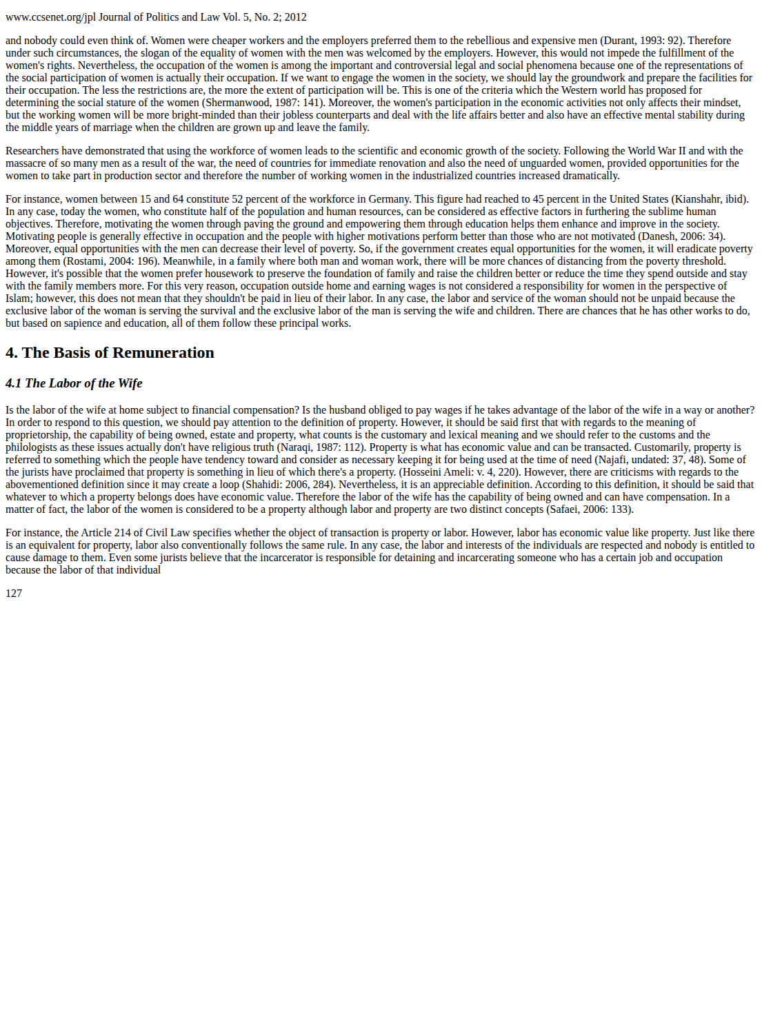www.ccsenet.org/jpl Journal of Politics and Law Vol. 5, No. 2; 2012
and nobody could even think of. Women were cheaper workers and the employers preferred them to the rebellious and expensive men (Durant, 1993: 92). Therefore under such circumstances, the slogan of the equality of women with the men was welcomed by the employers. However, this would not impede the fulfillment of the women's rights. Nevertheless, the occupation of the women is among the important and controversial legal and social phenomena because one of the representations of the social participation of women is actually their occupation. If we want to engage the women in the society, we should lay the groundwork and prepare the facilities for their occupation. The less the restrictions are, the more the extent of participation will be. This is one of the criteria which the Western world has proposed for determining the social stature of the women (Shermanwood, 1987: 141). Moreover, the women's participation in the economic activities not only affects their mindset, but the working women will be more bright-minded than their jobless counterparts and deal with the life affairs better and also have an effective mental stability during the middle years of marriage when the children are grown up and leave the family.
Researchers have demonstrated that using the workforce of women leads to the scientific and economic growth of the society. Following the World War II and with the massacre of so many men as a result of the war, the need of countries for immediate renovation and also the need of unguarded women, provided opportunities for the women to take part in production sector and therefore the number of working women in the industrialized countries increased dramatically.
For instance, women between 15 and 64 constitute 52 percent of the workforce in Germany. This figure had reached to 45 percent in the United States (Kianshahr, ibid). In any case, today the women, who constitute half of the population and human resources, can be considered as effective factors in furthering the sublime human objectives. Therefore, motivating the women through paving the ground and empowering them through education helps them enhance and improve in the society. Motivating people is generally effective in occupation and the people with higher motivations perform better than those who are not motivated (Danesh, 2006: 34). Moreover, equal opportunities with the men can decrease their level of poverty. So, if the government creates equal opportunities for the women, it will eradicate poverty among them (Rostami, 2004: 196). Meanwhile, in a family where both man and woman work, there will be more chances of distancing from the poverty threshold. However, it's possible that the women prefer housework to preserve the foundation of family and raise the children better or reduce the time they spend outside and stay with the family members more. For this very reason, occupation outside home and earning wages is not considered a responsibility for women in the perspective of Islam; however, this does not mean that they shouldn't be paid in lieu of their labor. In any case, the labor and service of the woman should not be unpaid because the exclusive labor of the woman is serving the survival and the exclusive labor of the man is serving the wife and children. There are chances that he has other works to do, but based on sapience and education, all of them follow these principal works.
4. The Basis of Remuneration
4.1 The Labor of the Wife
Is the labor of the wife at home subject to financial compensation? Is the husband obliged to pay wages if he takes advantage of the labor of the wife in a way or another? In order to respond to this question, we should pay attention to the definition of property. However, it should be said first that with regards to the meaning of proprietorship, the capability of being owned, estate and property, what counts is the customary and lexical meaning and we should refer to the customs and the philologists as these issues actually don't have religious truth (Naraqi, 1987: 112). Property is what has economic value and can be transacted. Customarily, property is referred to something which the people have tendency toward and consider as necessary keeping it for being used at the time of need (Najafi, undated: 37, 48). Some of the jurists have proclaimed that property is something in lieu of which there's a property. (Hosseini Ameli: v. 4, 220). However, there are criticisms with regards to the abovementioned definition since it may create a loop (Shahidi: 2006, 284). Nevertheless, it is an appreciable definition. According to this definition, it should be said that whatever to which a property belongs does have economic value. Therefore the labor of the wife has the capability of being owned and can have compensation. In a matter of fact, the labor of the women is considered to be a property although labor and property are two distinct concepts (Safaei, 2006: 133).
For instance, the Article 214 of Civil Law specifies whether the object of transaction is property or labor. However, labor has economic value like property. Just like there is an equivalent for property, labor also conventionally follows the same rule. In any case, the labor and interests of the individuals are respected and nobody is entitled to cause damage to them. Even some jurists believe that the incarcerator is responsible for detaining and incarcerating someone who has a certain job and occupation because the labor of that individual
127